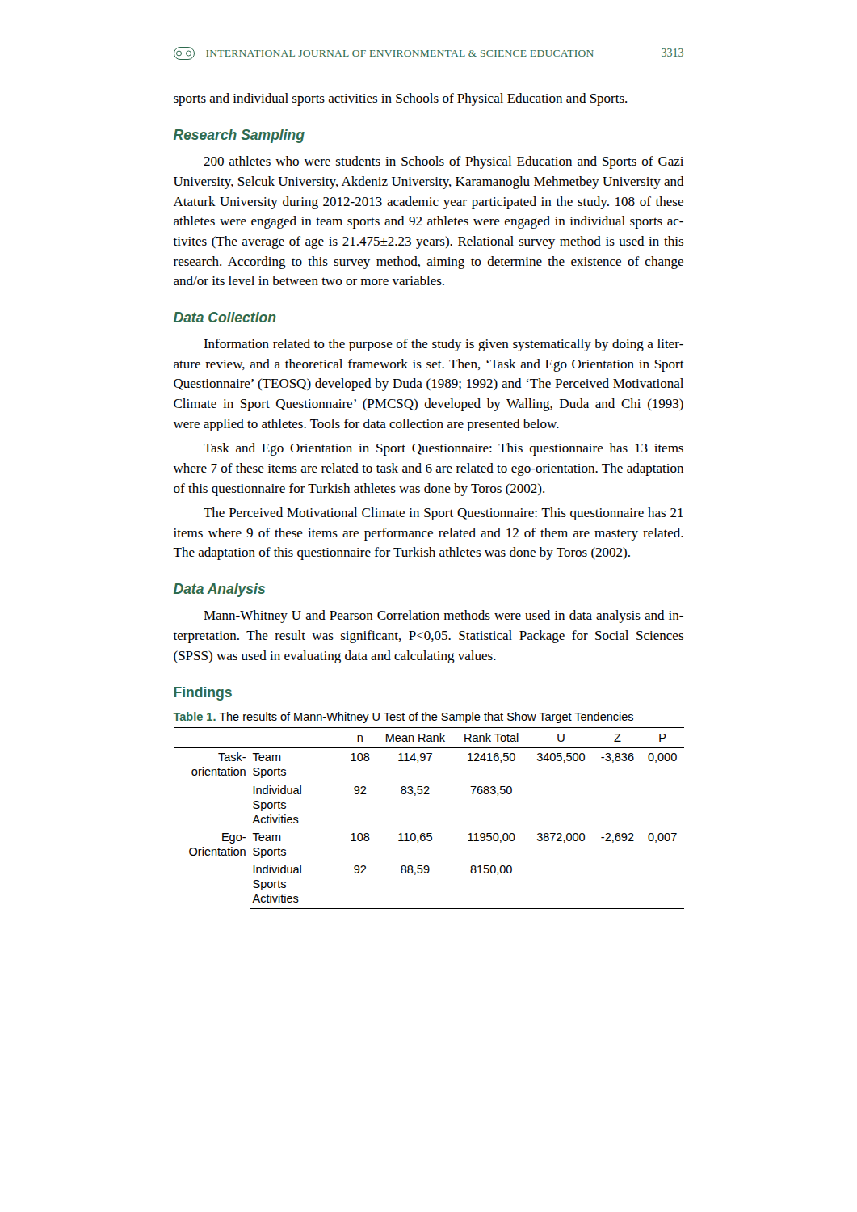International Journal of Environmental & Science Education 3313
sports and individual sports activities in Schools of Physical Education and Sports.
Research Sampling
200 athletes who were students in Schools of Physical Education and Sports of Gazi University, Selcuk University, Akdeniz University, Karamanoglu Mehmetbey University and Ataturk University during 2012-2013 academic year participated in the study. 108 of these athletes were engaged in team sports and 92 athletes were engaged in individual sports activites (The average of age is 21.475±2.23 years). Relational survey method is used in this research. According to this survey method, aiming to determine the existence of change and/or its level in between two or more variables.
Data Collection
Information related to the purpose of the study is given systematically by doing a literature review, and a theoretical framework is set. Then, ‘Task and Ego Orientation in Sport Questionnaire’ (TEOSQ) developed by Duda (1989; 1992) and ‘The Perceived Motivational Climate in Sport Questionnaire’ (PMCSQ) developed by Walling, Duda and Chi (1993) were applied to athletes. Tools for data collection are presented below.
Task and Ego Orientation in Sport Questionnaire: This questionnaire has 13 items where 7 of these items are related to task and 6 are related to ego-orientation. The adaptation of this questionnaire for Turkish athletes was done by Toros (2002).
The Perceived Motivational Climate in Sport Questionnaire: This questionnaire has 21 items where 9 of these items are performance related and 12 of them are mastery related. The adaptation of this questionnaire for Turkish athletes was done by Toros (2002).
Data Analysis
Mann-Whitney U and Pearson Correlation methods were used in data analysis and interpretation. The result was significant, P<0,05. Statistical Package for Social Sciences (SPSS) was used in evaluating data and calculating values.
Findings
Table 1. The results of Mann-Whitney U Test of the Sample that Show Target Tendencies
| | n | Mean Rank | Rank Total | U | Z | P |
| --- | --- | --- | --- | --- | --- | --- |
| Task- orientation | Team Sports | 108 | 114,97 | 12416,50 | 3405,500 | -3,836 | 0,000 |
| Individual Sports Activities | 92 | 83,52 | 7683,50 | | | |
| Ego- Orientation | Team Sports | 108 | 110,65 | 11950,00 | 3872,000 | -2,692 | 0,007 |
| Individual Sports Activities | 92 | 88,59 | 8150,00 | | | |